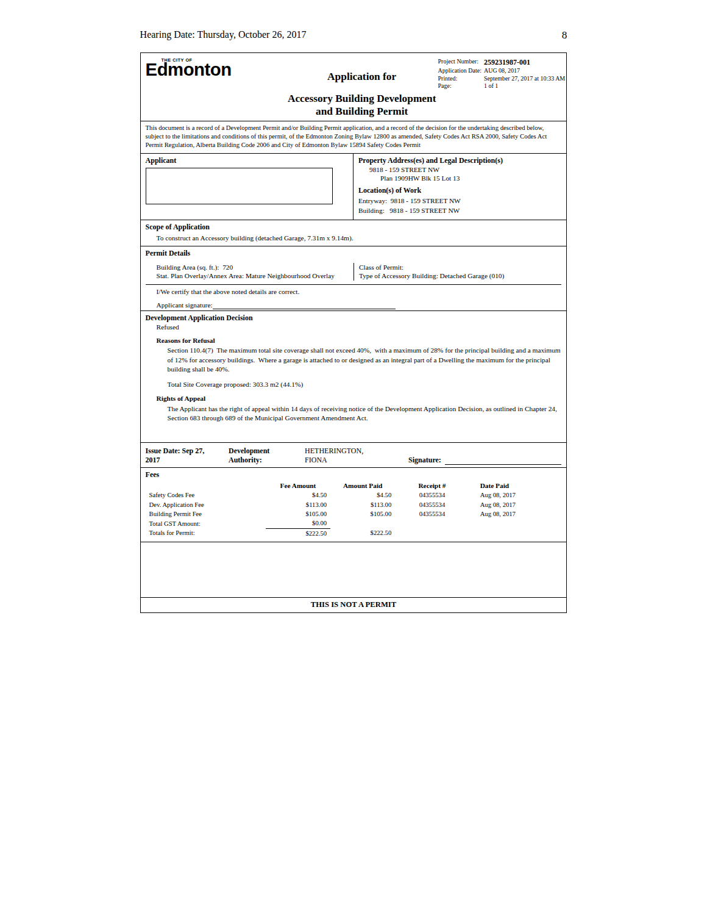Hearing Date: Thursday, October 26, 2017
8
THE CITY OF Edmonton
Application for
Accessory Building Development and Building Permit
| Project Number: | 259231987-001 |
| Application Date: | AUG 08, 2017 |
| Printed: | September 27, 2017 at 10:33 AM |
| Page: | 1 of 1 |
This document is a record of a Development Permit and/or Building Permit application, and a record of the decision for the undertaking described below, subject to the limitations and conditions of this permit, of the Edmonton Zoning Bylaw 12800 as amended, Safety Codes Act RSA 2000, Safety Codes Act Permit Regulation, Alberta Building Code 2006 and City of Edmonton Bylaw 15894 Safety Codes Permit
Applicant
Property Address(es) and Legal Description(s)
9818 - 159 STREET NW
Plan 1909HW Blk 15 Lot 13
Location(s) of Work
Entryway: 9818 - 159 STREET NW
Building: 9818 - 159 STREET NW
Scope of Application
To construct an Accessory building (detached Garage, 7.31m x 9.14m).
Permit Details
Building Area (sq. ft.): 720
Stat. Plan Overlay/Annex Area: Mature Neighbourhood Overlay
Class of Permit:
Type of Accessory Building: Detached Garage (010)
I/We certify that the above noted details are correct.
Applicant signature:
Development Application Decision
Refused
Reasons for Refusal
Section 110.4(7) The maximum total site coverage shall not exceed 40%, with a maximum of 28% for the principal building and a maximum of 12% for accessory buildings. Where a garage is attached to or designed as an integral part of a Dwelling the maximum for the principal building shall be 40%.
Total Site Coverage proposed: 303.3 m2 (44.1%)
Rights of Appeal
The Applicant has the right of appeal within 14 days of receiving notice of the Development Application Decision, as outlined in Chapter 24, Section 683 through 689 of the Municipal Government Amendment Act.
Issue Date: Sep 27, 2017 Development Authority: HETHERINGTON, FIONA Signature:
Fees
| | Fee Amount | Amount Paid | Receipt # | Date Paid |
| --- | --- | --- | --- | --- |
| Safety Codes Fee | $4.50 | $4.50 | 04355534 | Aug 08, 2017 |
| Dev. Application Fee | $113.00 | $113.00 | 04355534 | Aug 08, 2017 |
| Building Permit Fee | $105.00 | $105.00 | 04355534 | Aug 08, 2017 |
| Total GST Amount: | $0.00 | | | |
| Totals for Permit: | $222.50 | $222.50 | | |
THIS IS NOT A PERMIT